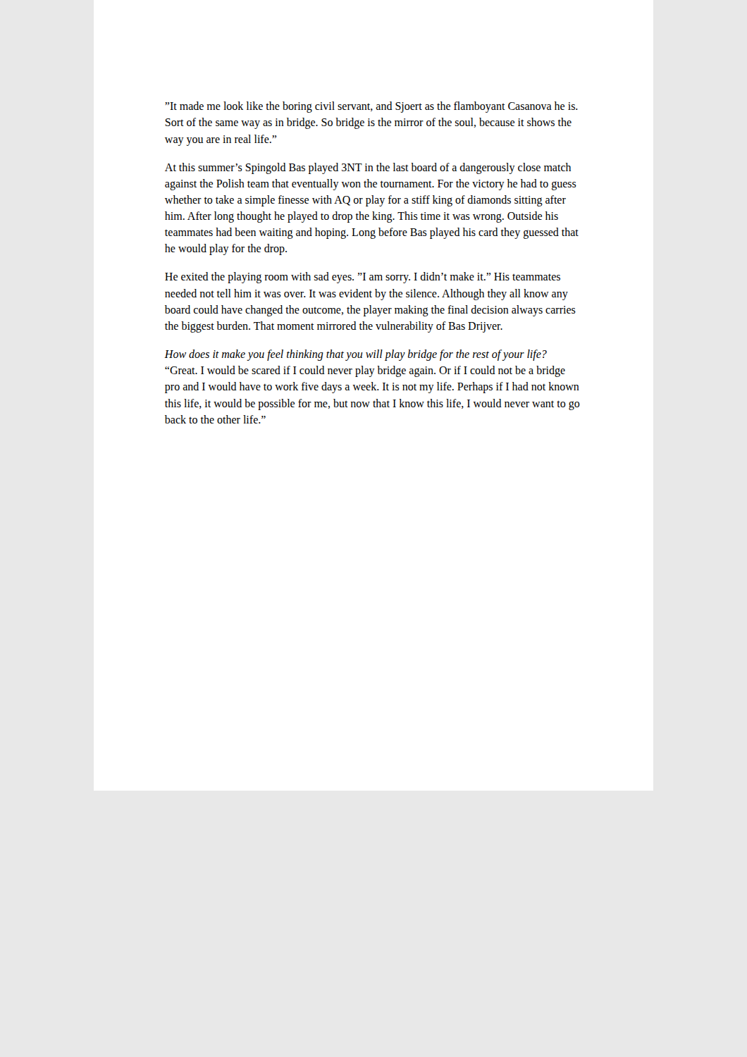”It made me look like the boring civil servant, and Sjoert as the flamboyant Casanova he is. Sort of the same way as in bridge. So bridge is the mirror of the soul, because it shows the way you are in real life.”
At this summer’s Spingold Bas played 3NT in the last board of a dangerously close match against the Polish team that eventually won the tournament. For the victory he had to guess whether to take a simple finesse with AQ or play for a stiff king of diamonds sitting after him. After long thought he played to drop the king. This time it was wrong. Outside his teammates had been waiting and hoping. Long before Bas played his card they guessed that he would play for the drop.
He exited the playing room with sad eyes. ”I am sorry. I didn’t make it.” His teammates needed not tell him it was over. It was evident by the silence. Although they all know any board could have changed the outcome, the player making the final decision always carries the biggest burden. That moment mirrored the vulnerability of Bas Drijver.
How does it make you feel thinking that you will play bridge for the rest of your life?
“Great. I would be scared if I could never play bridge again. Or if I could not be a bridge pro and I would have to work five days a week. It is not my life. Perhaps if I had not known this life, it would be possible for me, but now that I know this life, I would never want to go back to the other life.”